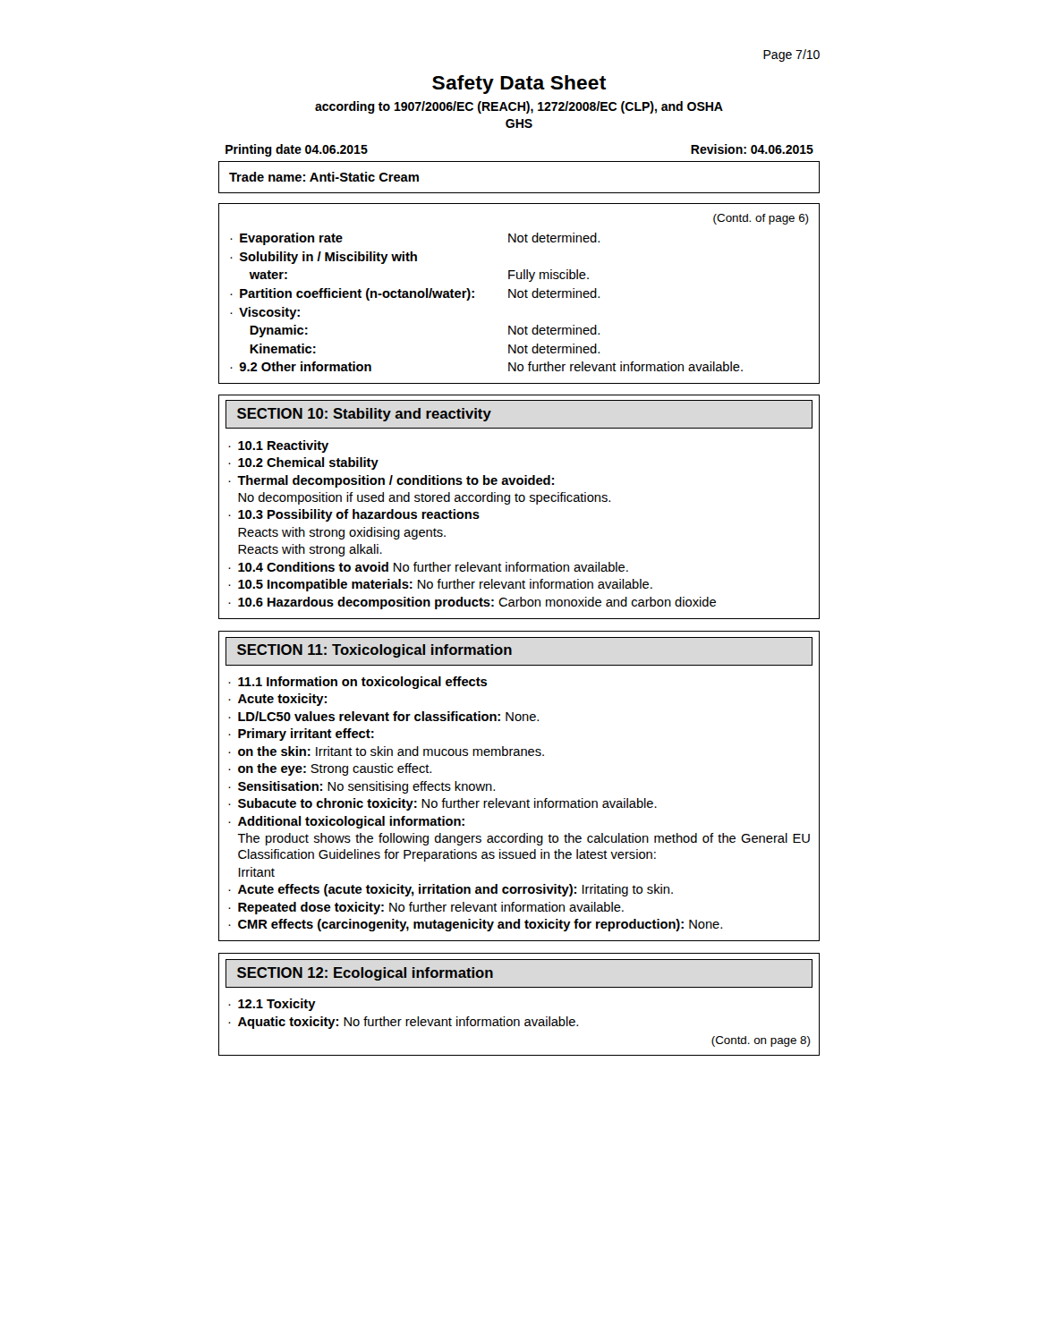Page 7/10
Safety Data Sheet
according to 1907/2006/EC (REACH), 1272/2008/EC (CLP), and OSHA
GHS
Printing date 04.06.2015 Revision: 04.06.2015
Trade name: Anti-Static Cream
(Contd. of page 6)
| · Evaporation rate | Not determined. |
| · Solubility in / Miscibility with | |
| water: | Fully miscible. |
| · Partition coefficient (n-octanol/water): | Not determined. |
| · Viscosity: | |
| Dynamic: | Not determined. |
| Kinematic: | Not determined. |
| · 9.2 Other information | No further relevant information available. |
SECTION 10: Stability and reactivity
·10.1 Reactivity
·10.2 Chemical stability
·Thermal decomposition / conditions to be avoided:
No decomposition if used and stored according to specifications.
·10.3 Possibility of hazardous reactions
Reacts with strong oxidising agents.
Reacts with strong alkali.
·10.4 Conditions to avoid No further relevant information available.
·10.5 Incompatible materials: No further relevant information available.
·10.6 Hazardous decomposition products: Carbon monoxide and carbon dioxide
SECTION 11: Toxicological information
·11.1 Information on toxicological effects
·Acute toxicity:
·LD/LC50 values relevant for classification: None.
·Primary irritant effect:
·on the skin: Irritant to skin and mucous membranes.
·on the eye: Strong caustic effect.
·Sensitisation: No sensitising effects known.
·Subacute to chronic toxicity: No further relevant information available.
·Additional toxicological information:
The product shows the following dangers according to the calculation method of the General EU Classification Guidelines for Preparations as issued in the latest version:
Irritant
·Acute effects (acute toxicity, irritation and corrosivity): Irritating to skin.
·Repeated dose toxicity: No further relevant information available.
·CMR effects (carcinogenity, mutagenicity and toxicity for reproduction): None.
SECTION 12: Ecological information
·12.1 Toxicity
·Aquatic toxicity: No further relevant information available.
(Contd. on page 8)